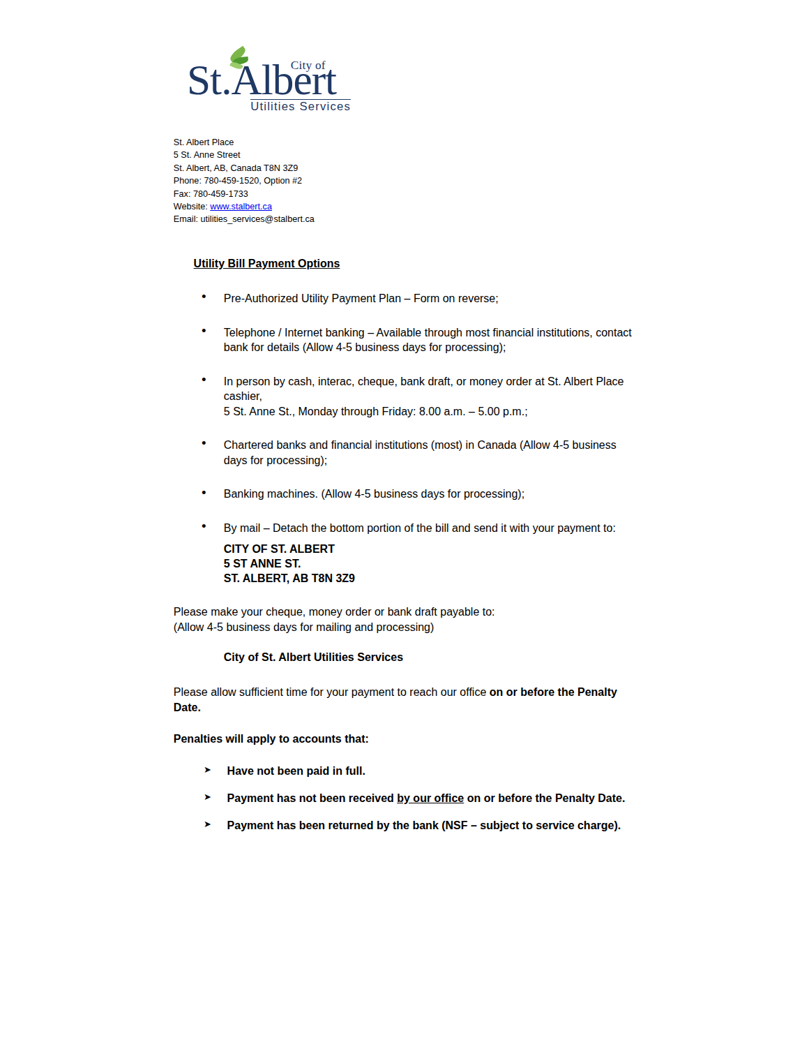City of St.Albert Utilities Services
St. Albert Place
5 St. Anne Street
St. Albert, AB, Canada T8N 3Z9
Phone: 780-459-1520, Option #2
Fax: 780-459-1733
Website: www.stalbert.ca
Email: utilities_services@stalbert.ca
Utility Bill Payment Options
Pre-Authorized Utility Payment Plan – Form on reverse;
Telephone / Internet banking – Available through most financial institutions, contact bank for details (Allow 4-5 business days for processing);
In person by cash, interac, cheque, bank draft, or money order at St. Albert Place cashier,
5 St. Anne St., Monday through Friday: 8.00 a.m. – 5.00 p.m.;
Chartered banks and financial institutions (most) in Canada (Allow 4-5 business days for processing);
Banking machines. (Allow 4-5 business days for processing);
By mail – Detach the bottom portion of the bill and send it with your payment to:
CITY OF ST. ALBERT
5 ST ANNE ST.
ST. ALBERT, AB T8N 3Z9
Please make your cheque, money order or bank draft payable to:
(Allow 4-5 business days for mailing and processing)
City of St. Albert Utilities Services
Please allow sufficient time for your payment to reach our office on or before the Penalty Date.
Penalties will apply to accounts that:
Have not been paid in full.
Payment has not been received by our office on or before the Penalty Date.
Payment has been returned by the bank (NSF – subject to service charge).